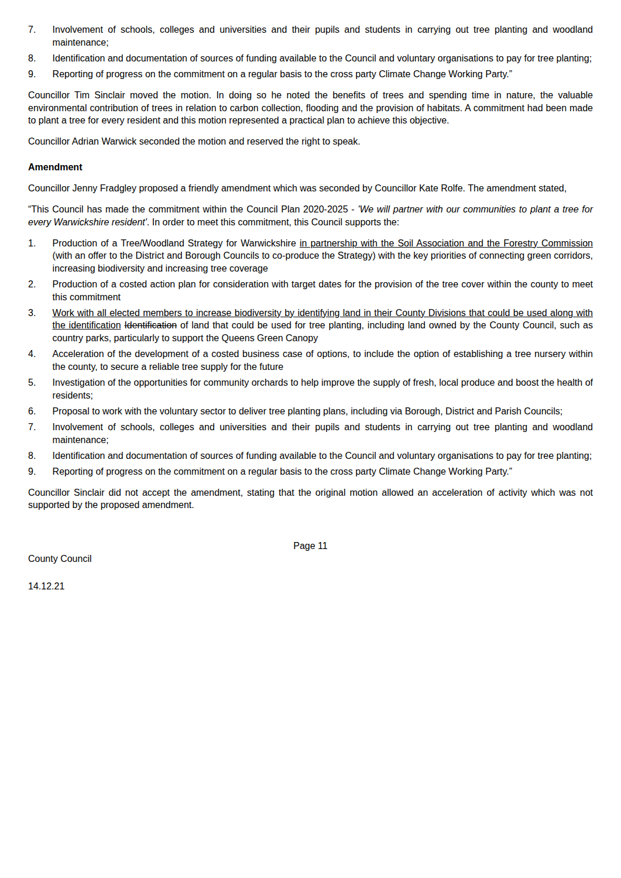7. Involvement of schools, colleges and universities and their pupils and students in carrying out tree planting and woodland maintenance;
8. Identification and documentation of sources of funding available to the Council and voluntary organisations to pay for tree planting;
9. Reporting of progress on the commitment on a regular basis to the cross party Climate Change Working Party.”
Councillor Tim Sinclair moved the motion. In doing so he noted the benefits of trees and spending time in nature, the valuable environmental contribution of trees in relation to carbon collection, flooding and the provision of habitats. A commitment had been made to plant a tree for every resident and this motion represented a practical plan to achieve this objective.
Councillor Adrian Warwick seconded the motion and reserved the right to speak.
Amendment
Councillor Jenny Fradgley proposed a friendly amendment which was seconded by Councillor Kate Rolfe. The amendment stated,
“This Council has made the commitment within the Council Plan 2020-2025 - 'We will partner with our communities to plant a tree for every Warwickshire resident'. In order to meet this commitment, this Council supports the:
1. Production of a Tree/Woodland Strategy for Warwickshire in partnership with the Soil Association and the Forestry Commission (with an offer to the District and Borough Councils to co-produce the Strategy) with the key priorities of connecting green corridors, increasing biodiversity and increasing tree coverage
2. Production of a costed action plan for consideration with target dates for the provision of the tree cover within the county to meet this commitment
3. Work with all elected members to increase biodiversity by identifying land in their County Divisions that could be used along with the identification Identification of land that could be used for tree planting, including land owned by the County Council, such as country parks, particularly to support the Queens Green Canopy
4. Acceleration of the development of a costed business case of options, to include the option of establishing a tree nursery within the county, to secure a reliable tree supply for the future
5. Investigation of the opportunities for community orchards to help improve the supply of fresh, local produce and boost the health of residents;
6. Proposal to work with the voluntary sector to deliver tree planting plans, including via Borough, District and Parish Councils;
7. Involvement of schools, colleges and universities and their pupils and students in carrying out tree planting and woodland maintenance;
8. Identification and documentation of sources of funding available to the Council and voluntary organisations to pay for tree planting;
9. Reporting of progress on the commitment on a regular basis to the cross party Climate Change Working Party.”
Councillor Sinclair did not accept the amendment, stating that the original motion allowed an acceleration of activity which was not supported by the proposed amendment.
Page 11
County Council
14.12.21